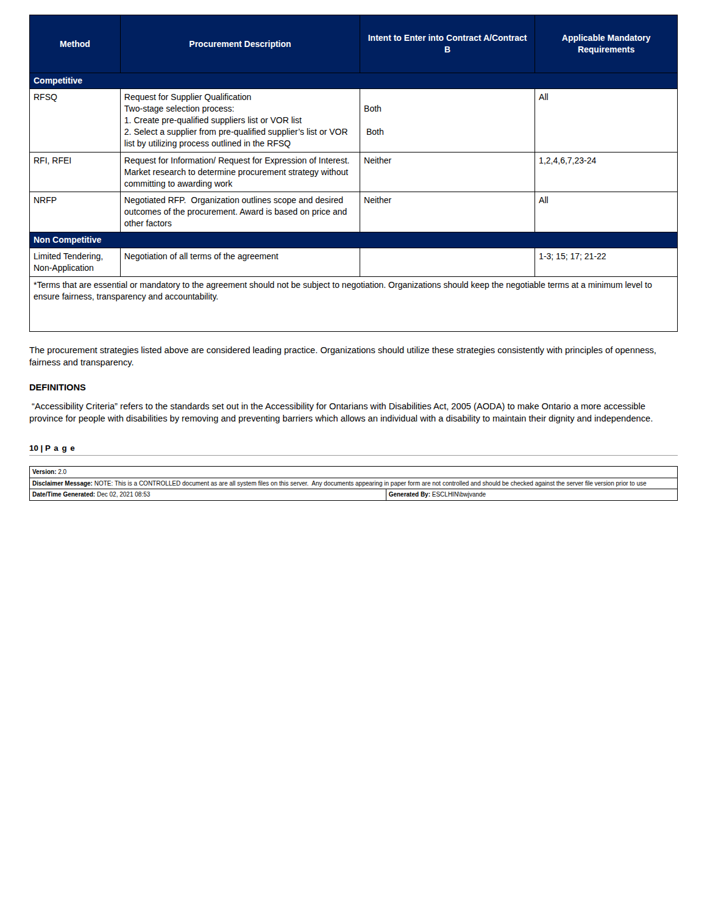| Method | Procurement Description | Intent to Enter into Contract A/Contract B | Applicable Mandatory Requirements |
| --- | --- | --- | --- |
| Competitive |
| RFSQ | Request for Supplier Qualification Two-stage selection process: 1. Create pre-qualified suppliers list or VOR list 2. Select a supplier from pre-qualified supplier’s list or VOR list by utilizing process outlined in the RFSQ | Both Both | All |
| RFI, RFEI | Request for Information/ Request for Expression of Interest. Market research to determine procurement strategy without committing to awarding work | Neither | 1,2,4,6,7,23-24 |
| NRFP | Negotiated RFP. Organization outlines scope and desired outcomes of the procurement. Award is based on price and other factors | Neither | All |
| Non Competitive |
| Limited Tendering, Non-Application | Negotiation of all terms of the agreement | | 1-3; 15; 17; 21-22 |
| *Terms that are essential or mandatory to the agreement should not be subject to negotiation. Organizations should keep the negotiable terms at a minimum level to ensure fairness, transparency and accountability. |
The procurement strategies listed above are considered leading practice. Organizations should utilize these strategies consistently with principles of openness, fairness and transparency.
DEFINITIONS
“Accessibility Criteria” refers to the standards set out in the Accessibility for Ontarians with Disabilities Act, 2005 (AODA) to make Ontario a more accessible province for people with disabilities by removing and preventing barriers which allows an individual with a disability to maintain their dignity and independence.
10 | P a g e
| Version: 2.0 |
| Disclaimer Message: NOTE: This is a CONTROLLED document as are all system files on this server. Any documents appearing in paper form are not controlled and should be checked against the server file version prior to use |
| Date/Time Generated: Dec 02, 2021 08:53 | Generated By: ESCLHIN\bwjvande |